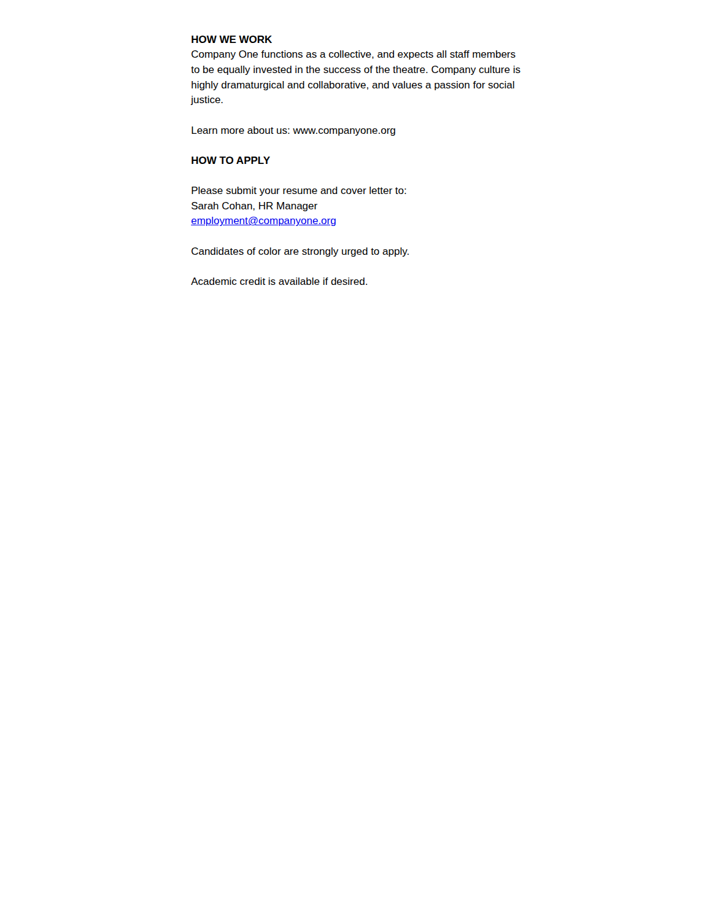HOW WE WORK
Company One functions as a collective, and expects all staff members to be equally invested in the success of the theatre. Company culture is highly dramaturgical and collaborative, and values a passion for social justice.
Learn more about us: www.companyone.org
HOW TO APPLY
Please submit your resume and cover letter to:
Sarah Cohan, HR Manager
employment@companyone.org
Candidates of color are strongly urged to apply.
Academic credit is available if desired.